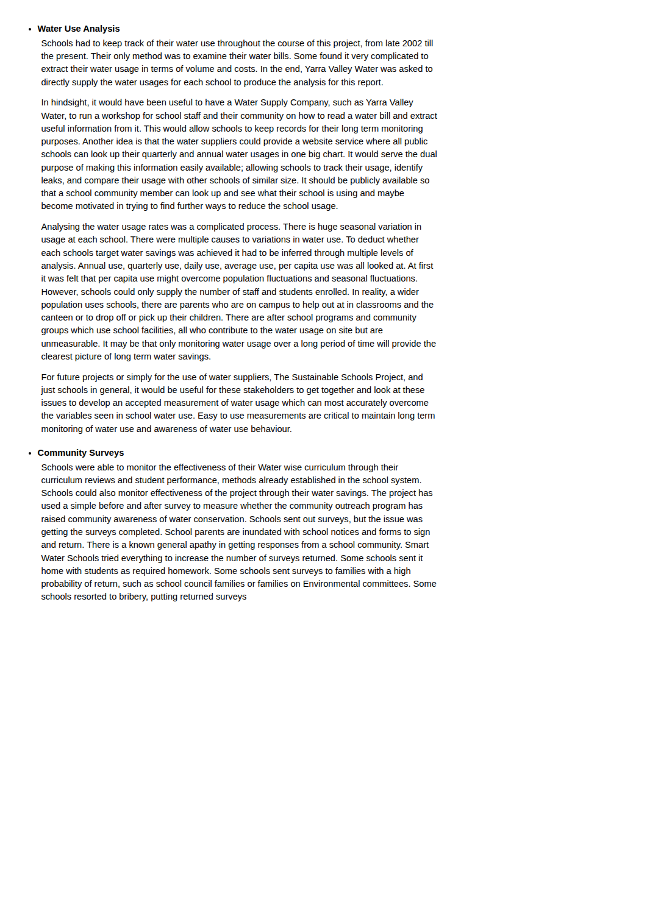Water Use Analysis
Schools had to keep track of their water use throughout the course of this project, from late 2002 till the present. Their only method was to examine their water bills. Some found it very complicated to extract their water usage in terms of volume and costs. In the end, Yarra Valley Water was asked to directly supply the water usages for each school to produce the analysis for this report.
In hindsight, it would have been useful to have a Water Supply Company, such as Yarra Valley Water, to run a workshop for school staff and their community on how to read a water bill and extract useful information from it. This would allow schools to keep records for their long term monitoring purposes. Another idea is that the water suppliers could provide a website service where all public schools can look up their quarterly and annual water usages in one big chart. It would serve the dual purpose of making this information easily available; allowing schools to track their usage, identify leaks, and compare their usage with other schools of similar size. It should be publicly available so that a school community member can look up and see what their school is using and maybe become motivated in trying to find further ways to reduce the school usage.
Analysing the water usage rates was a complicated process. There is huge seasonal variation in usage at each school. There were multiple causes to variations in water use. To deduct whether each schools target water savings was achieved it had to be inferred through multiple levels of analysis. Annual use, quarterly use, daily use, average use, per capita use was all looked at. At first it was felt that per capita use might overcome population fluctuations and seasonal fluctuations. However, schools could only supply the number of staff and students enrolled. In reality, a wider population uses schools, there are parents who are on campus to help out at in classrooms and the canteen or to drop off or pick up their children. There are after school programs and community groups which use school facilities, all who contribute to the water usage on site but are unmeasurable. It may be that only monitoring water usage over a long period of time will provide the clearest picture of long term water savings.
For future projects or simply for the use of water suppliers, The Sustainable Schools Project, and just schools in general, it would be useful for these stakeholders to get together and look at these issues to develop an accepted measurement of water usage which can most accurately overcome the variables seen in school water use. Easy to use measurements are critical to maintain long term monitoring of water use and awareness of water use behaviour.
Community Surveys
Schools were able to monitor the effectiveness of their Water wise curriculum through their curriculum reviews and student performance, methods already established in the school system. Schools could also monitor effectiveness of the project through their water savings. The project has used a simple before and after survey to measure whether the community outreach program has raised community awareness of water conservation. Schools sent out surveys, but the issue was getting the surveys completed. School parents are inundated with school notices and forms to sign and return. There is a known general apathy in getting responses from a school community. Smart Water Schools tried everything to increase the number of surveys returned. Some schools sent it home with students as required homework. Some schools sent surveys to families with a high probability of return, such as school council families or families on Environmental committees. Some schools resorted to bribery, putting returned surveys